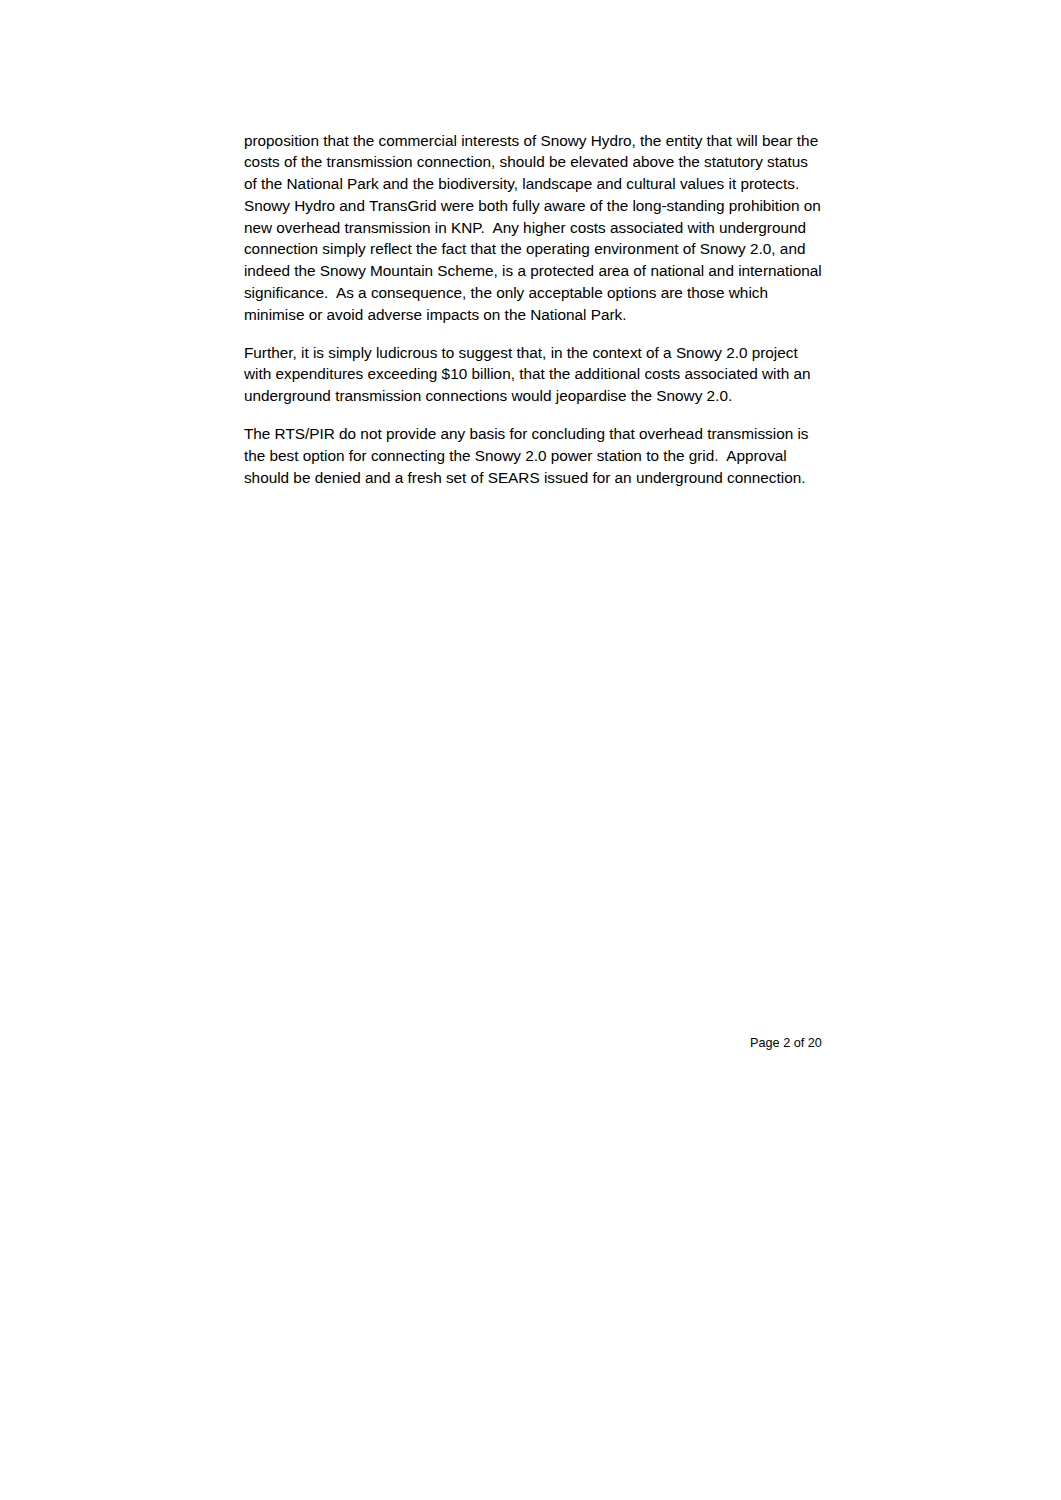proposition that the commercial interests of Snowy Hydro, the entity that will bear the costs of the transmission connection, should be elevated above the statutory status of the National Park and the biodiversity, landscape and cultural values it protects. Snowy Hydro and TransGrid were both fully aware of the long-standing prohibition on new overhead transmission in KNP. Any higher costs associated with underground connection simply reflect the fact that the operating environment of Snowy 2.0, and indeed the Snowy Mountain Scheme, is a protected area of national and international significance. As a consequence, the only acceptable options are those which minimise or avoid adverse impacts on the National Park.
Further, it is simply ludicrous to suggest that, in the context of a Snowy 2.0 project with expenditures exceeding $10 billion, that the additional costs associated with an underground transmission connections would jeopardise the Snowy 2.0.
The RTS/PIR do not provide any basis for concluding that overhead transmission is the best option for connecting the Snowy 2.0 power station to the grid. Approval should be denied and a fresh set of SEARS issued for an underground connection.
Page 2 of 20